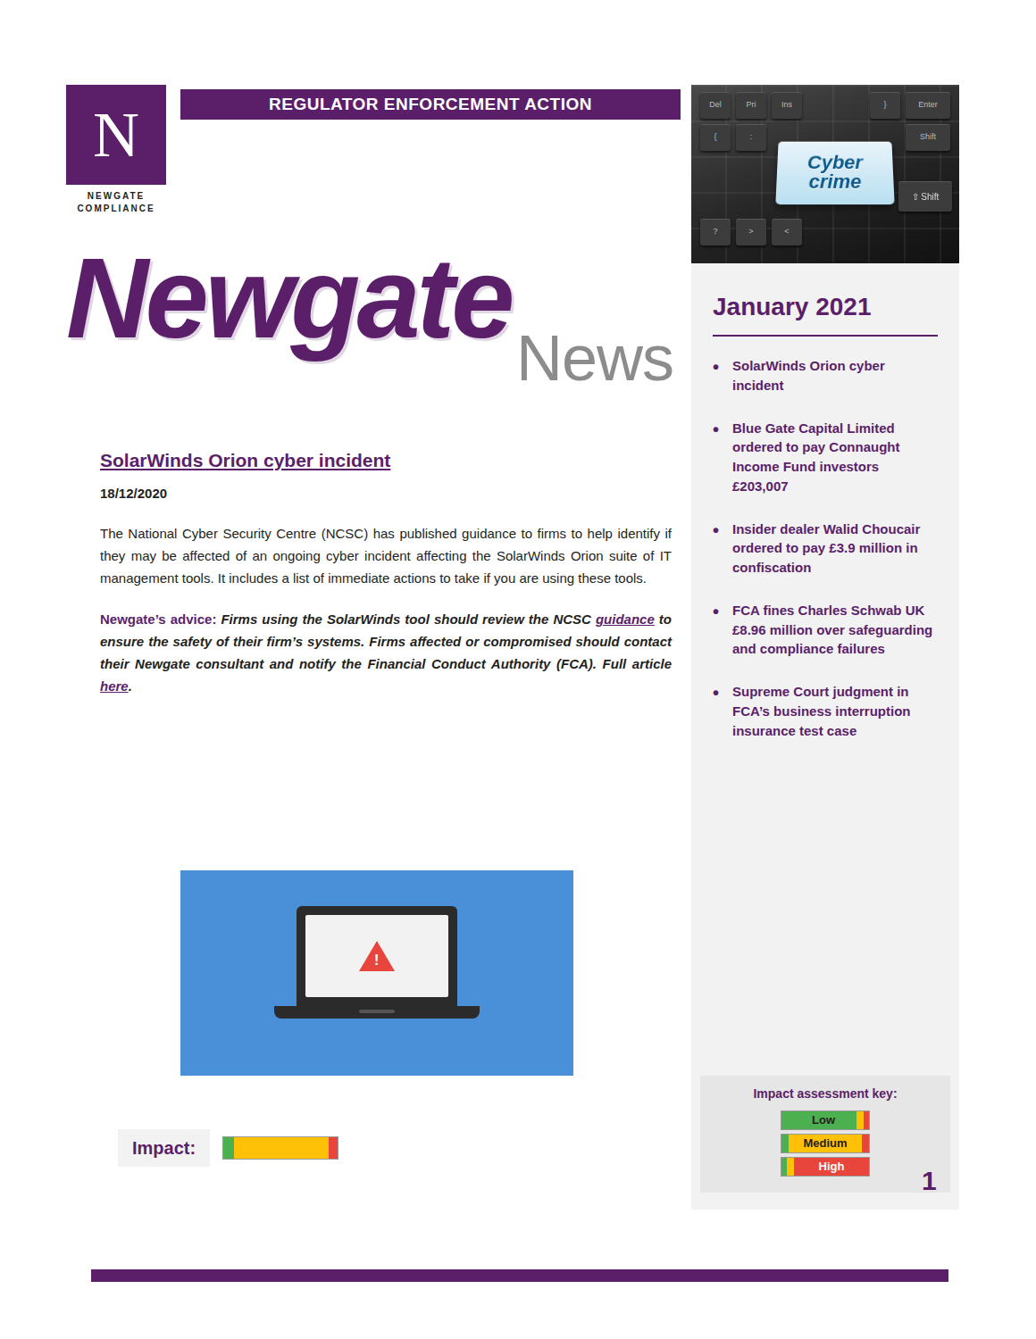N
NEWGATE
COMPLIANCE
Regulator Enforcement Action
Del
Pri
Ins
}
Enter
{
:
Shift
?
>
<
Cyber crime
⇧ Shift
Newgate
News
SolarWinds Orion cyber incident
18/12/2020
The National Cyber Security Centre (NCSC) has published guidance to firms to help identify if they may be affected of an ongoing cyber incident affecting the SolarWinds Orion suite of IT management tools. It includes a list of immediate actions to take if you are using these tools.
Newgate’s advice: Firms using the SolarWinds tool should review the NCSC guidance to ensure the safety of their firm’s systems. Firms affected or compromised should contact their Newgate consultant and notify the Financial Conduct Authority (FCA). Full article here.
Impact:
January 2021
SolarWinds Orion cyber incident
Blue Gate Capital Limited ordered to pay Connaught Income Fund investors £203,007
Insider dealer Walid Choucair ordered to pay £3.9 million in confiscation
FCA fines Charles Schwab UK £8.96 million over safeguarding and compliance failures
Supreme Court judgment in FCA’s business interruption insurance test case
Impact assessment key:
Low
Medium
High
1